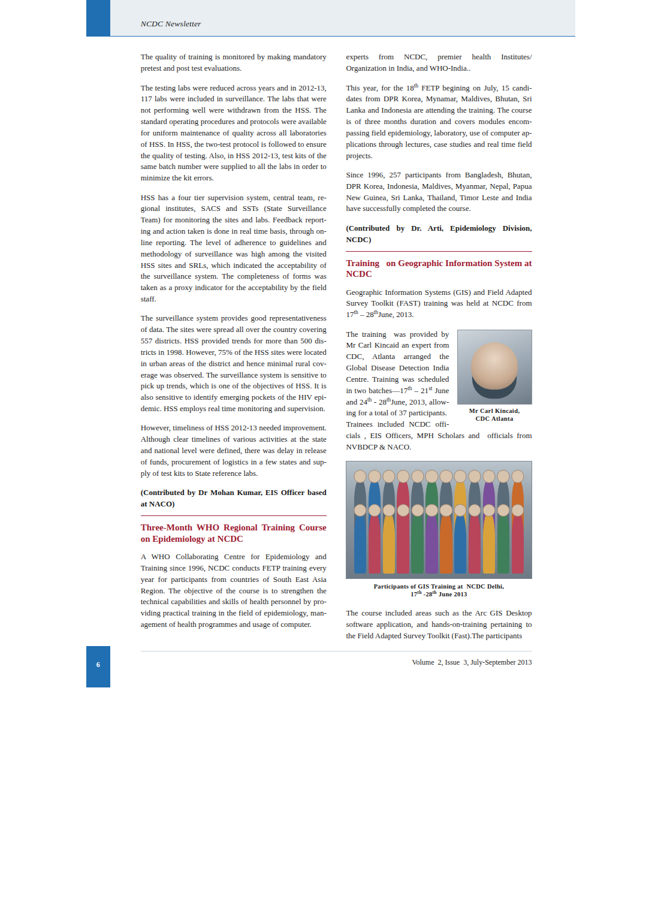NCDC Newsletter
The quality of training is monitored by making mandatory pretest and post test evaluations.
The testing labs were reduced across years and in 2012-13, 117 labs were included in surveillance. The labs that were not performing well were withdrawn from the HSS. The standard operating procedures and protocols were available for uniform maintenance of quality across all laboratories of HSS. In HSS, the two-test protocol is followed to ensure the quality of testing. Also, in HSS 2012-13, test kits of the same batch number were supplied to all the labs in order to minimize the kit errors.
HSS has a four tier supervision system, central team, regional institutes, SACS and SSTs (State Surveillance Team) for monitoring the sites and labs. Feedback reporting and action taken is done in real time basis, through online reporting. The level of adherence to guidelines and methodology of surveillance was high among the visited HSS sites and SRLs, which indicated the acceptability of the surveillance system. The completeness of forms was taken as a proxy indicator for the acceptability by the field staff.
The surveillance system provides good representativeness of data. The sites were spread all over the country covering 557 districts. HSS provided trends for more than 500 districts in 1998. However, 75% of the HSS sites were located in urban areas of the district and hence minimal rural coverage was observed. The surveillance system is sensitive to pick up trends, which is one of the objectives of HSS. It is also sensitive to identify emerging pockets of the HIV epidemic. HSS employs real time monitoring and supervision.
However, timeliness of HSS 2012-13 needed improvement. Although clear timelines of various activities at the state and national level were defined, there was delay in release of funds, procurement of logistics in a few states and supply of test kits to State reference labs.
(Contributed by Dr Mohan Kumar, EIS Officer based at NACO)
Three-Month WHO Regional Training Course on Epidemiology at NCDC
A WHO Collaborating Centre for Epidemiology and Training since 1996, NCDC conducts FETP training every year for participants from countries of South East Asia Region. The objective of the course is to strengthen the technical capabilities and skills of health personnel by providing practical training in the field of epidemiology, management of health programmes and usage of computer.
experts from NCDC, premier health Institutes/ Organization in India, and WHO-India..
This year, for the 18th FETP begining on July, 15 candidates from DPR Korea, Mynamar, Maldives, Bhutan, Sri Lanka and Indonesia are attending the training. The course is of three months duration and covers modules encompassing field epidemiology, laboratory, use of computer applications through lectures, case studies and real time field projects.
Since 1996, 257 participants from Bangladesh, Bhutan, DPR Korea, Indonesia, Maldives, Myanmar, Nepal, Papua New Guinea, Sri Lanka, Thailand, Timor Leste and India have successfully completed the course.
(Contributed by Dr. Arti, Epidemiology Division, NCDC)
Training on Geographic Information System at NCDC
Geographic Information Systems (GIS) and Field Adapted Survey Toolkit (FAST) training was held at NCDC from 17th – 28thJune, 2013.
Mr Carl Kincaid,
CDC Atlanta
The training was provided by Mr Carl Kincaid an expert from CDC, Atlanta arranged the Global Disease Detection India Centre. Training was scheduled in two batches—17th – 21st June and 24th - 28thJune, 2013, allowing for a total of 37 participants. Trainees included NCDC officials , EIS Officers, MPH Scholars and officials from NVBDCP & NACO.
Participants of GIS Training at NCDC Delhi,
17th -28th June 2013
The course included areas such as the Arc GIS Desktop software application, and hands-on-training pertaining to the Field Adapted Survey Toolkit (Fast).The participants
6
Volume 2, Issue 3, July-September 2013